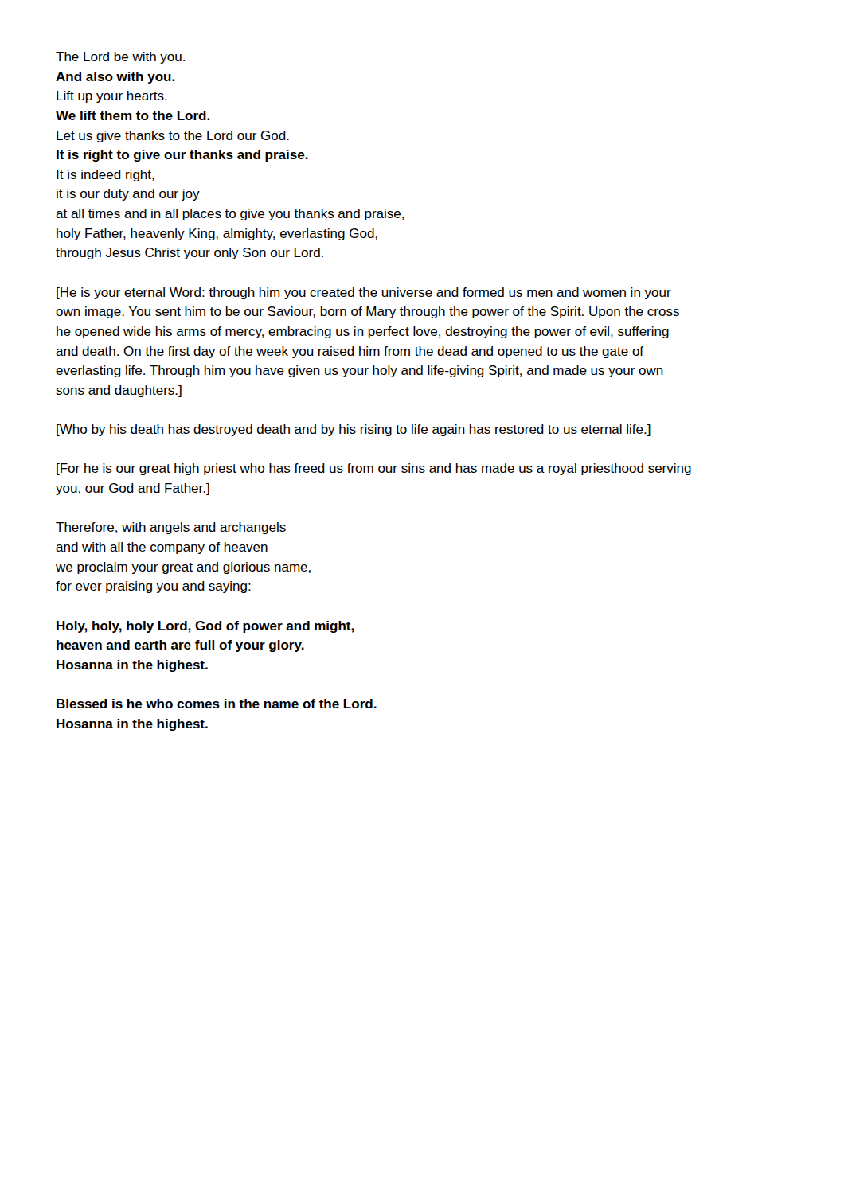The Lord be with you.
And also with you.
Lift up your hearts.
We lift them to the Lord.
Let us give thanks to the Lord our God.
It is right to give our thanks and praise.
It is indeed right,
it is our duty and our joy
at all times and in all places to give you thanks and praise,
holy Father, heavenly King, almighty, everlasting God,
through Jesus Christ your only Son our Lord.
[He is your eternal Word: through him you created the universe and formed us men and women in your own image. You sent him to be our Saviour, born of Mary through the power of the Spirit. Upon the cross he opened wide his arms of mercy, embracing us in perfect love, destroying the power of evil, suffering and death. On the first day of the week you raised him from the dead and opened to us the gate of everlasting life. Through him you have given us your holy and life-giving Spirit, and made us your own sons and daughters.]
[Who by his death has destroyed death and by his rising to life again has restored to us eternal life.]
[For he is our great high priest who has freed us from our sins and has made us a royal priesthood serving you, our God and Father.]
Therefore, with angels and archangels
and with all the company of heaven
we proclaim your great and glorious name,
for ever praising you and saying:
Holy, holy, holy Lord, God of power and might,
heaven and earth are full of your glory.
Hosanna in the highest.
Blessed is he who comes in the name of the Lord.
Hosanna in the highest.